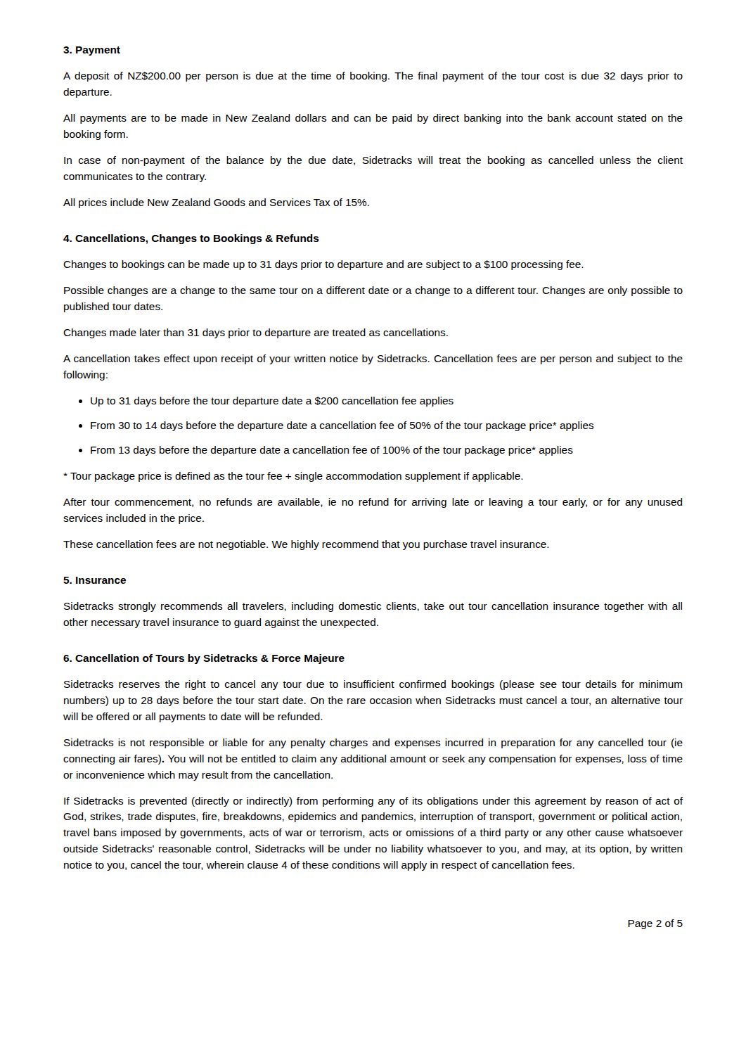3. Payment
A deposit of NZ$200.00 per person is due at the time of booking. The final payment of the tour cost is due 32 days prior to departure.
All payments are to be made in New Zealand dollars and can be paid by direct banking into the bank account stated on the booking form.
In case of non-payment of the balance by the due date, Sidetracks will treat the booking as cancelled unless the client communicates to the contrary.
All prices include New Zealand Goods and Services Tax of 15%.
4. Cancellations, Changes to Bookings & Refunds
Changes to bookings can be made up to 31 days prior to departure and are subject to a $100 processing fee.
Possible changes are a change to the same tour on a different date or a change to a different tour. Changes are only possible to published tour dates.
Changes made later than 31 days prior to departure are treated as cancellations.
A cancellation takes effect upon receipt of your written notice by Sidetracks. Cancellation fees are per person and subject to the following:
Up to 31 days before the tour departure date a $200 cancellation fee applies
From 30 to 14 days before the departure date a cancellation fee of 50% of the tour package price* applies
From 13 days before the departure date a cancellation fee of 100% of the tour package price* applies
* Tour package price is defined as the tour fee + single accommodation supplement if applicable.
After tour commencement, no refunds are available, ie no refund for arriving late or leaving a tour early, or for any unused services included in the price.
These cancellation fees are not negotiable. We highly recommend that you purchase travel insurance.
5. Insurance
Sidetracks strongly recommends all travelers, including domestic clients, take out tour cancellation insurance together with all other necessary travel insurance to guard against the unexpected.
6. Cancellation of Tours by Sidetracks & Force Majeure
Sidetracks reserves the right to cancel any tour due to insufficient confirmed bookings (please see tour details for minimum numbers) up to 28 days before the tour start date. On the rare occasion when Sidetracks must cancel a tour, an alternative tour will be offered or all payments to date will be refunded.
Sidetracks is not responsible or liable for any penalty charges and expenses incurred in preparation for any cancelled tour (ie connecting air fares). You will not be entitled to claim any additional amount or seek any compensation for expenses, loss of time or inconvenience which may result from the cancellation.
If Sidetracks is prevented (directly or indirectly) from performing any of its obligations under this agreement by reason of act of God, strikes, trade disputes, fire, breakdowns, epidemics and pandemics, interruption of transport, government or political action, travel bans imposed by governments, acts of war or terrorism, acts or omissions of a third party or any other cause whatsoever outside Sidetracks' reasonable control, Sidetracks will be under no liability whatsoever to you, and may, at its option, by written notice to you, cancel the tour, wherein clause 4 of these conditions will apply in respect of cancellation fees.
Page 2 of 5